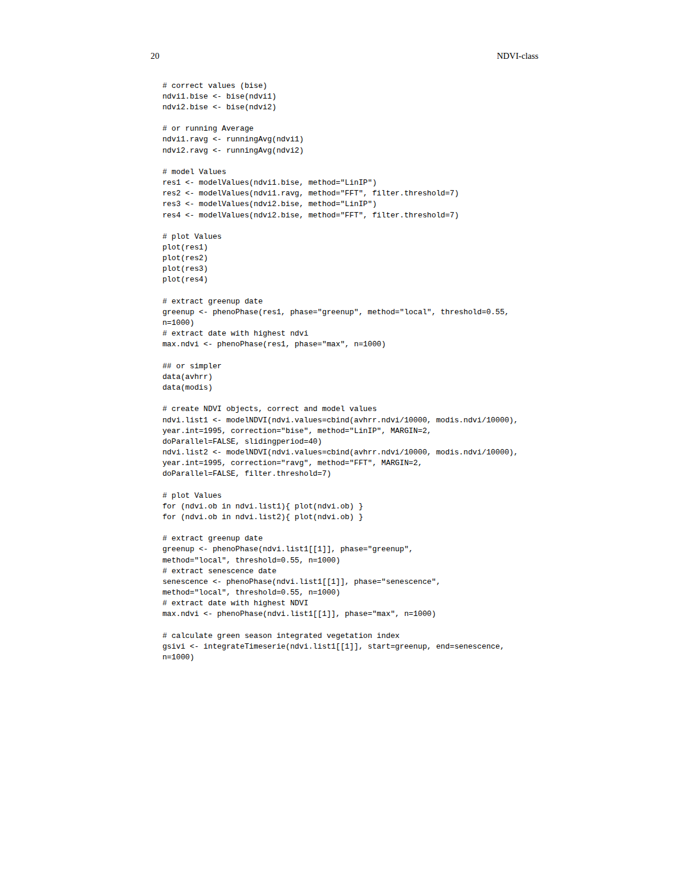20 NDVI-class
# correct values (bise)
ndvi1.bise <- bise(ndvi1)
ndvi2.bise <- bise(ndvi2)

# or running Average
ndvi1.ravg <- runningAvg(ndvi1)
ndvi2.ravg <- runningAvg(ndvi2)

# model Values
res1 <- modelValues(ndvi1.bise, method="LinIP")
res2 <- modelValues(ndvi1.ravg, method="FFT", filter.threshold=7)
res3 <- modelValues(ndvi2.bise, method="LinIP")
res4 <- modelValues(ndvi2.bise, method="FFT", filter.threshold=7)

# plot Values
plot(res1)
plot(res2)
plot(res3)
plot(res4)

# extract greenup date
greenup <- phenoPhase(res1, phase="greenup", method="local", threshold=0.55, n=1000)
# extract date with highest ndvi
max.ndvi <- phenoPhase(res1, phase="max", n=1000)

## or simpler
data(avhrr)
data(modis)

# create NDVI objects, correct and model values
ndvi.list1 <- modelNDVI(ndvi.values=cbind(avhrr.ndvi/10000, modis.ndvi/10000),
year.int=1995, correction="bise", method="LinIP", MARGIN=2,
doParallel=FALSE, slidingperiod=40)
ndvi.list2 <- modelNDVI(ndvi.values=cbind(avhrr.ndvi/10000, modis.ndvi/10000),
year.int=1995, correction="ravg", method="FFT", MARGIN=2,
doParallel=FALSE, filter.threshold=7)

# plot Values
for (ndvi.ob in ndvi.list1){ plot(ndvi.ob) }
for (ndvi.ob in ndvi.list2){ plot(ndvi.ob) }

# extract greenup date
greenup <- phenoPhase(ndvi.list1[[1]], phase="greenup",
method="local", threshold=0.55, n=1000)
# extract senescence date
senescence <- phenoPhase(ndvi.list1[[1]], phase="senescence",
method="local", threshold=0.55, n=1000)
# extract date with highest NDVI
max.ndvi <- phenoPhase(ndvi.list1[[1]], phase="max", n=1000)

# calculate green season integrated vegetation index
gsivi <- integrateTimeserie(ndvi.list1[[1]], start=greenup, end=senescence, n=1000)